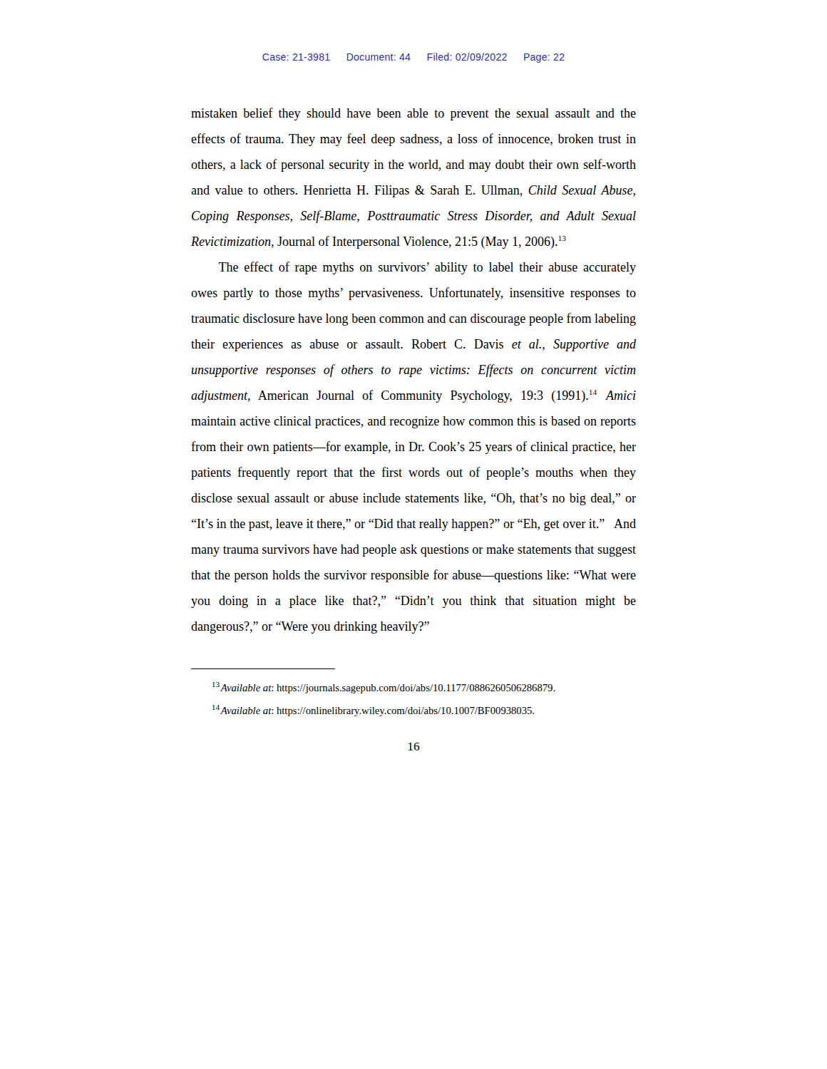Case: 21-3981 Document: 44 Filed: 02/09/2022 Page: 22
mistaken belief they should have been able to prevent the sexual assault and the effects of trauma. They may feel deep sadness, a loss of innocence, broken trust in others, a lack of personal security in the world, and may doubt their own self-worth and value to others. Henrietta H. Filipas & Sarah E. Ullman, Child Sexual Abuse, Coping Responses, Self-Blame, Posttraumatic Stress Disorder, and Adult Sexual Revictimization, Journal of Interpersonal Violence, 21:5 (May 1, 2006).13
The effect of rape myths on survivors’ ability to label their abuse accurately owes partly to those myths’ pervasiveness. Unfortunately, insensitive responses to traumatic disclosure have long been common and can discourage people from labeling their experiences as abuse or assault. Robert C. Davis et al., Supportive and unsupportive responses of others to rape victims: Effects on concurrent victim adjustment, American Journal of Community Psychology, 19:3 (1991).14 Amici maintain active clinical practices, and recognize how common this is based on reports from their own patients—for example, in Dr. Cook’s 25 years of clinical practice, her patients frequently report that the first words out of people’s mouths when they disclose sexual assault or abuse include statements like, “Oh, that’s no big deal,” or “It’s in the past, leave it there,” or “Did that really happen?” or “Eh, get over it.” And many trauma survivors have had people ask questions or make statements that suggest that the person holds the survivor responsible for abuse—questions like: “What were you doing in a place like that?,” “Didn’t you think that situation might be dangerous?,” or “Were you drinking heavily?”
13 Available at: https://journals.sagepub.com/doi/abs/10.1177/0886260506286879.
14 Available at: https://onlinelibrary.wiley.com/doi/abs/10.1007/BF00938035.
16